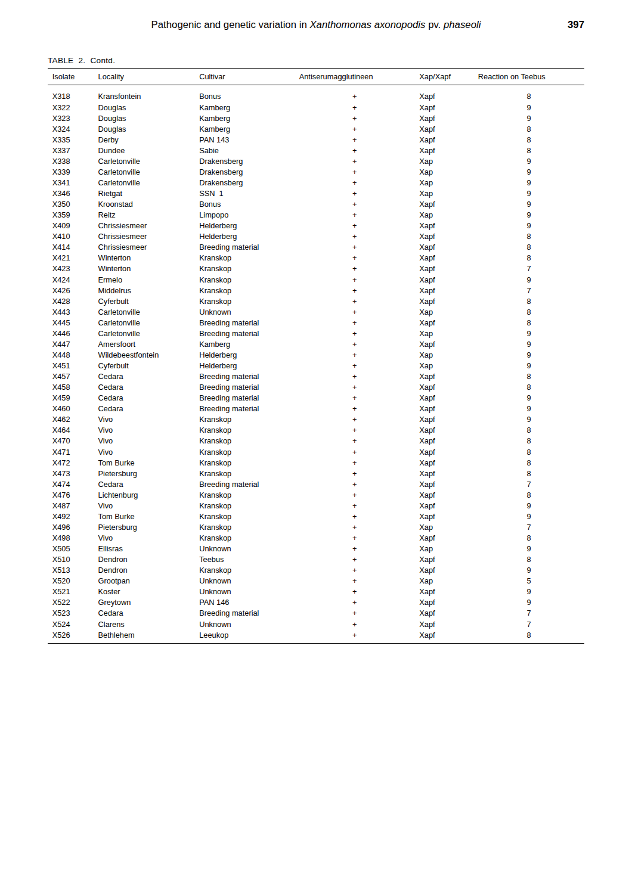Pathogenic and genetic variation in Xanthomonas axonopodis pv. phaseoli 397
TABLE 2. Contd.
| Isolate | Locality | Cultivar | Antiserumagglutineen | Xap/Xapf | Reaction on Teebus |
| --- | --- | --- | --- | --- | --- |
| X318 | Kransfontein | Bonus | + | Xapf | 8 |
| X322 | Douglas | Kamberg | + | Xapf | 9 |
| X323 | Douglas | Kamberg | + | Xapf | 9 |
| X324 | Douglas | Kamberg | + | Xapf | 8 |
| X335 | Derby | PAN 143 | + | Xapf | 8 |
| X337 | Dundee | Sabie | + | Xapf | 8 |
| X338 | Carletonville | Drakensberg | + | Xap | 9 |
| X339 | Carletonville | Drakensberg | + | Xap | 9 |
| X341 | Carletonville | Drakensberg | + | Xap | 9 |
| X346 | Rietgat | SSN 1 | + | Xap | 9 |
| X350 | Kroonstad | Bonus | + | Xapf | 9 |
| X359 | Reitz | Limpopo | + | Xap | 9 |
| X409 | Chrissiesmeer | Helderberg | + | Xapf | 9 |
| X410 | Chrissiesmeer | Helderberg | + | Xapf | 8 |
| X414 | Chrissiesmeer | Breeding material | + | Xapf | 8 |
| X421 | Winterton | Kranskop | + | Xapf | 8 |
| X423 | Winterton | Kranskop | + | Xapf | 7 |
| X424 | Ermelo | Kranskop | + | Xapf | 9 |
| X426 | Middelrus | Kranskop | + | Xapf | 7 |
| X428 | Cyferbult | Kranskop | + | Xapf | 8 |
| X443 | Carletonville | Unknown | + | Xap | 8 |
| X445 | Carletonville | Breeding material | + | Xapf | 8 |
| X446 | Carletonville | Breeding material | + | Xap | 9 |
| X447 | Amersfoort | Kamberg | + | Xapf | 9 |
| X448 | Wildebeestfontein | Helderberg | + | Xap | 9 |
| X451 | Cyferbult | Helderberg | + | Xap | 9 |
| X457 | Cedara | Breeding material | + | Xapf | 8 |
| X458 | Cedara | Breeding material | + | Xapf | 8 |
| X459 | Cedara | Breeding material | + | Xapf | 9 |
| X460 | Cedara | Breeding material | + | Xapf | 9 |
| X462 | Vivo | Kranskop | + | Xapf | 9 |
| X464 | Vivo | Kranskop | + | Xapf | 8 |
| X470 | Vivo | Kranskop | + | Xapf | 8 |
| X471 | Vivo | Kranskop | + | Xapf | 8 |
| X472 | Tom Burke | Kranskop | + | Xapf | 8 |
| X473 | Pietersburg | Kranskop | + | Xapf | 8 |
| X474 | Cedara | Breeding material | + | Xapf | 7 |
| X476 | Lichtenburg | Kranskop | + | Xapf | 8 |
| X487 | Vivo | Kranskop | + | Xapf | 9 |
| X492 | Tom Burke | Kranskop | + | Xapf | 9 |
| X496 | Pietersburg | Kranskop | + | Xap | 7 |
| X498 | Vivo | Kranskop | + | Xapf | 8 |
| X505 | Ellisras | Unknown | + | Xap | 9 |
| X510 | Dendron | Teebus | + | Xapf | 8 |
| X513 | Dendron | Kranskop | + | Xapf | 9 |
| X520 | Grootpan | Unknown | + | Xap | 5 |
| X521 | Koster | Unknown | + | Xapf | 9 |
| X522 | Greytown | PAN 146 | + | Xapf | 9 |
| X523 | Cedara | Breeding material | + | Xapf | 7 |
| X524 | Clarens | Unknown | + | Xapf | 7 |
| X526 | Bethlehem | Leeukop | + | Xapf | 8 |